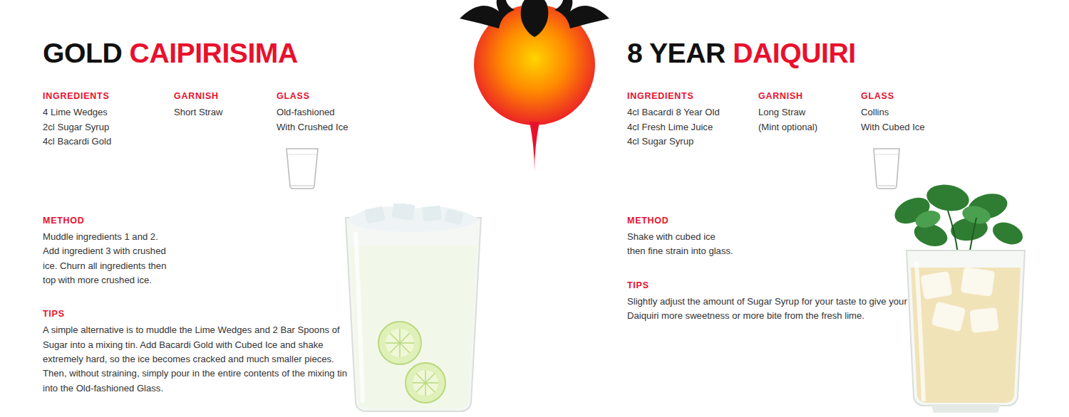Gold Caipirisima
Ingredients
4 Lime Wedges
2cl Sugar Syrup
4cl Bacardi Gold
Garnish
Short Straw
Glass
Old-fashioned
With Crushed Ice
Method
Muddle ingredients 1 and 2.
Add ingredient 3 with crushed
ice. Churn all ingredients then
top with more crushed ice.
Tips
A simple alternative is to muddle the Lime Wedges and 2 Bar Spoons of Sugar into a mixing tin. Add Bacardi Gold with Cubed Ice and shake extremely hard, so the ice becomes cracked and much smaller pieces. Then, without straining, simply pour in the entire contents of the mixing tin into the Old-fashioned Glass.
8 Year Daiquiri
Ingredients
4cl Bacardi 8 Year Old
4cl Fresh Lime Juice
4cl Sugar Syrup
Garnish
Long Straw
(Mint optional)
Glass
Collins
With Cubed Ice
Method
Shake with cubed ice
then fine strain into glass.
Tips
Slightly adjust the amount of Sugar Syrup for your taste to give your Daiquiri more sweetness or more bite from the fresh lime.